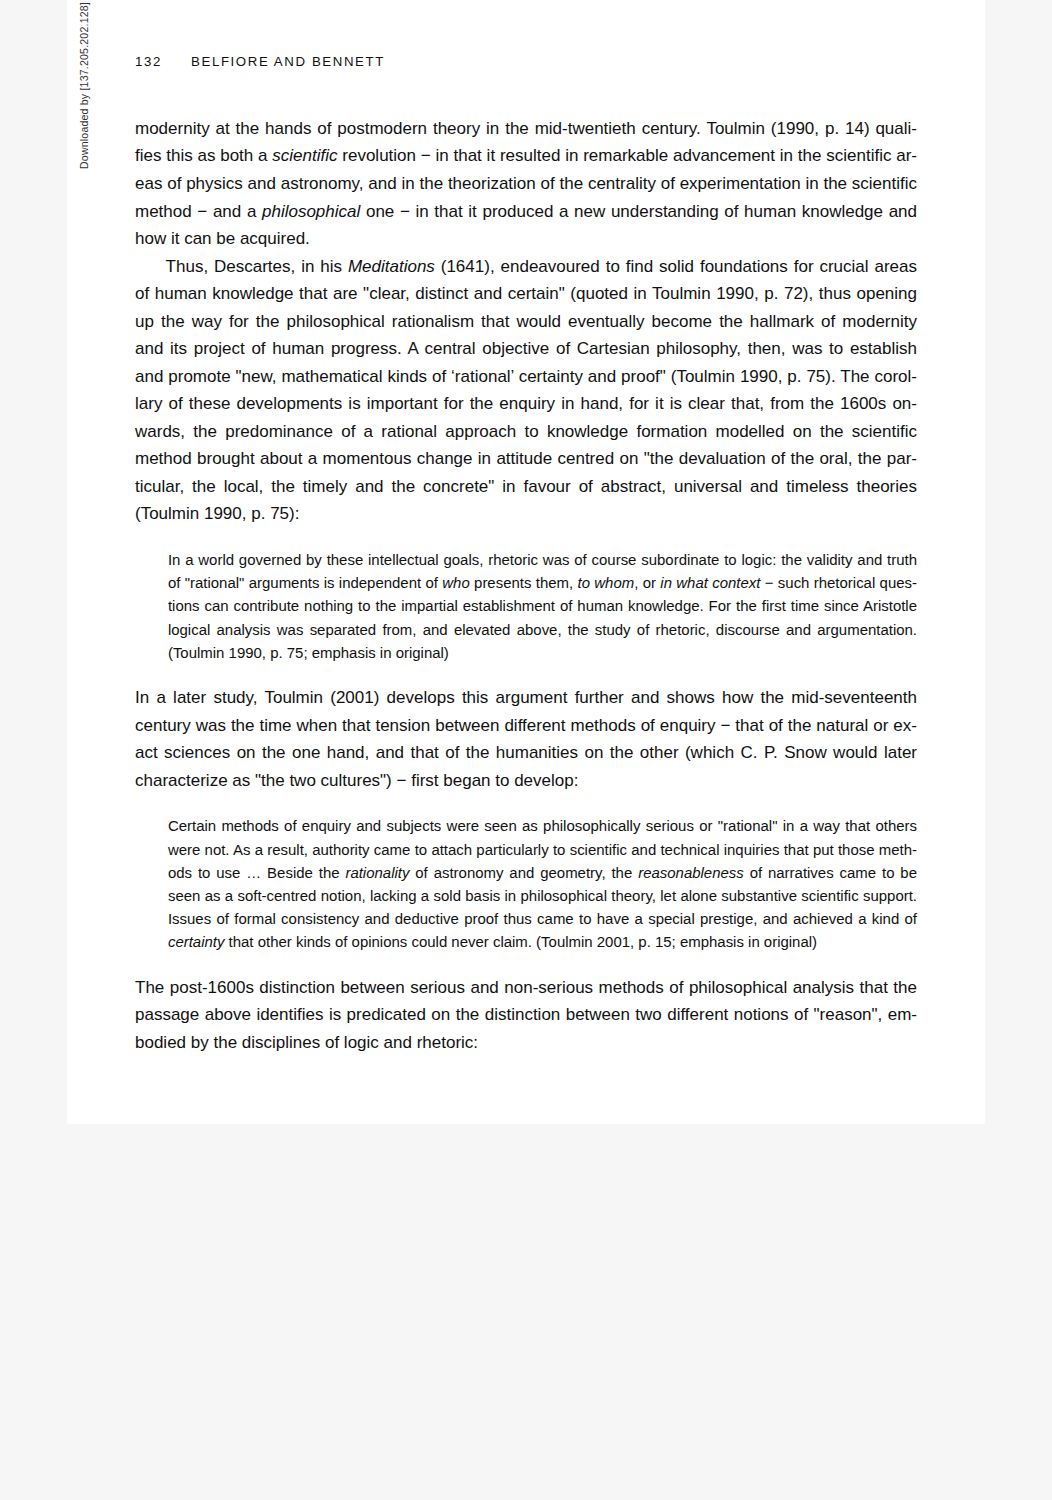Downloaded by [137.205.202.128] at 08:47 10 April 2013
132 BELFIORE AND BENNETT
modernity at the hands of postmodern theory in the mid-twentieth century. Toulmin (1990, p. 14) qualifies this as both a scientific revolution − in that it resulted in remarkable advancement in the scientific areas of physics and astronomy, and in the theorization of the centrality of experimentation in the scientific method − and a philosophical one − in that it produced a new understanding of human knowledge and how it can be acquired.
Thus, Descartes, in his Meditations (1641), endeavoured to find solid foundations for crucial areas of human knowledge that are "clear, distinct and certain" (quoted in Toulmin 1990, p. 72), thus opening up the way for the philosophical rationalism that would eventually become the hallmark of modernity and its project of human progress. A central objective of Cartesian philosophy, then, was to establish and promote "new, mathematical kinds of ‘rational’ certainty and proof" (Toulmin 1990, p. 75). The corollary of these developments is important for the enquiry in hand, for it is clear that, from the 1600s onwards, the predominance of a rational approach to knowledge formation modelled on the scientific method brought about a momentous change in attitude centred on "the devaluation of the oral, the particular, the local, the timely and the concrete" in favour of abstract, universal and timeless theories (Toulmin 1990, p. 75):
In a world governed by these intellectual goals, rhetoric was of course subordinate to logic: the validity and truth of "rational" arguments is independent of who presents them, to whom, or in what context − such rhetorical questions can contribute nothing to the impartial establishment of human knowledge. For the first time since Aristotle logical analysis was separated from, and elevated above, the study of rhetoric, discourse and argumentation. (Toulmin 1990, p. 75; emphasis in original)
In a later study, Toulmin (2001) develops this argument further and shows how the mid-seventeenth century was the time when that tension between different methods of enquiry − that of the natural or exact sciences on the one hand, and that of the humanities on the other (which C. P. Snow would later characterize as "the two cultures") − first began to develop:
Certain methods of enquiry and subjects were seen as philosophically serious or "rational" in a way that others were not. As a result, authority came to attach particularly to scientific and technical inquiries that put those methods to use … Beside the rationality of astronomy and geometry, the reasonableness of narratives came to be seen as a soft-centred notion, lacking a sold basis in philosophical theory, let alone substantive scientific support. Issues of formal consistency and deductive proof thus came to have a special prestige, and achieved a kind of certainty that other kinds of opinions could never claim. (Toulmin 2001, p. 15; emphasis in original)
The post-1600s distinction between serious and non-serious methods of philosophical analysis that the passage above identifies is predicated on the distinction between two different notions of "reason", embodied by the disciplines of logic and rhetoric: